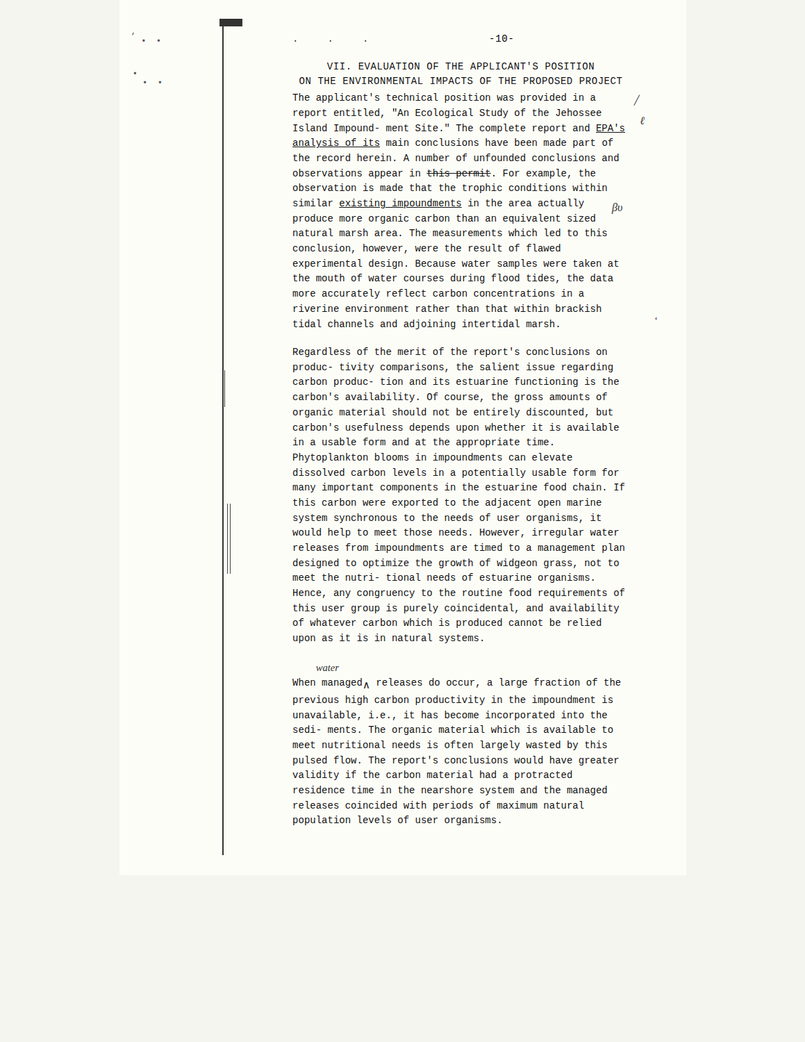,
• •
•
• •
. . .-10-
⁄
ℓ
βυ
‘
VII. EVALUATION OF THE APPLICANT'S POSITION ON THE ENVIRONMENTAL IMPACTS OF THE PROPOSED PROJECT
The applicant's technical position was provided in a report entitled, "An Ecological Study of the Jehossee Island Impound- ment Site." The complete report and EPA's analysis of its main conclusions have been made part of the record herein. A number of unfounded conclusions and observations appear in this permit. For example, the observation is made that the trophic conditions within similar existing impoundments in the area actually produce more organic carbon than an equivalent sized natural marsh area. The measurements which led to this conclusion, however, were the result of flawed experimental design. Because water samples were taken at the mouth of water courses during flood tides, the data more accurately reflect carbon concentrations in a riverine environment rather than that within brackish tidal channels and adjoining intertidal marsh.
Regardless of the merit of the report's conclusions on produc- tivity comparisons, the salient issue regarding carbon produc- tion and its estuarine functioning is the carbon's availability. Of course, the gross amounts of organic material should not be entirely discounted, but carbon's usefulness depends upon whether it is available in a usable form and at the appropriate time. Phytoplankton blooms in impoundments can elevate dissolved carbon levels in a potentially usable form for many important components in the estuarine food chain. If this carbon were exported to the adjacent open marine system synchronous to the needs of user organisms, it would help to meet those needs. However, irregular water releases from impoundments are timed to a management plan designed to optimize the growth of widgeon grass, not to meet the nutri- tional needs of estuarine organisms. Hence, any congruency to the routine food requirements of this user group is purely coincidental, and availability of whatever carbon which is produced cannot be relied upon as it is in natural systems.
water
When managed∧ releases do occur, a large fraction of the previous high carbon productivity in the impoundment is unavailable, i.e., it has become incorporated into the sedi- ments. The organic material which is available to meet nutritional needs is often largely wasted by this pulsed flow. The report's conclusions would have greater validity if the carbon material had a protracted residence time in the nearshore system and the managed releases coincided with periods of maximum natural population levels of user organisms.